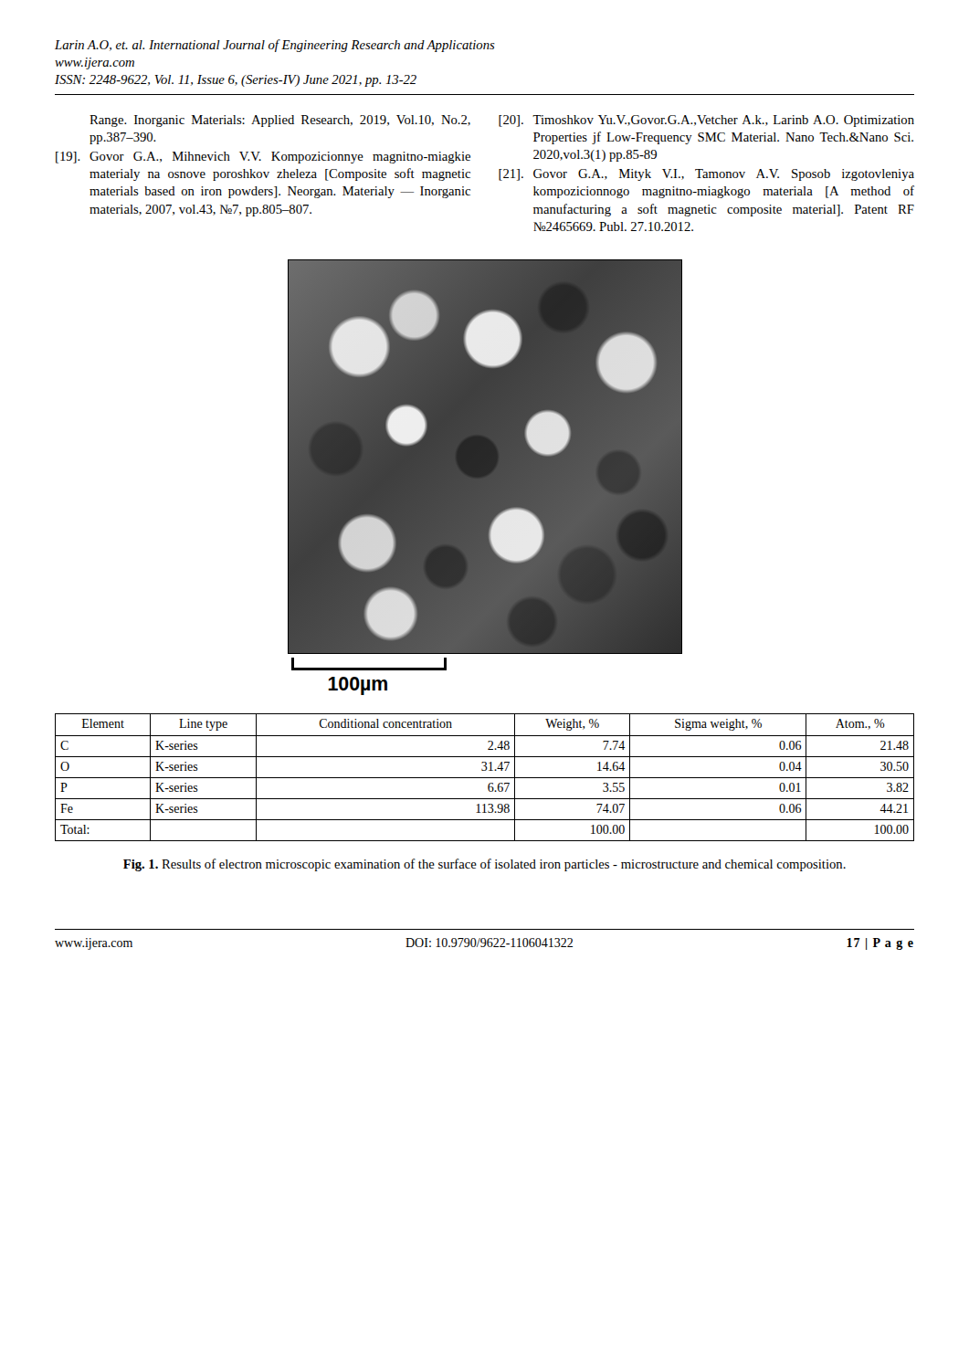Larin A.O, et. al. International Journal of Engineering Research and Applications
www.ijera.com
ISSN: 2248-9622, Vol. 11, Issue 6, (Series-IV) June 2021, pp. 13-22
Range. Inorganic Materials: Applied Research, 2019, Vol.10, No.2, pp.387–390.
[19].
Govor G.A., Mihnevich V.V. Kompozicionnye magnitno-miagkie materialy na osnove poroshkov zheleza [Composite soft magnetic materials based on iron powders]. Neorgan. Materialy — Inorganic materials, 2007, vol.43, №7, pp.805–807.
[20].
Timoshkov Yu.V.,Govor.G.A.,Vetcher A.k., Larinb A.O. Optimization Properties jf Low-Frequency SMC Material. Nano Tech.&Nano Sci. 2020,vol.3(1) pp.85-89
[21].
Govor G.A., Mityk V.I., Tamonov A.V. Sposob izgotovleniya kompozicionnogo magnitno-miagkogo materiala [A method of manufacturing a soft magnetic composite material]. Patent RF №2465669. Publ. 27.10.2012.
100µm
| Element | Line type | Conditional concentration | Weight, % | Sigma weight, % | Atom., % |
| --- | --- | --- | --- | --- | --- |
| C | K-series | 2.48 | 7.74 | 0.06 | 21.48 |
| O | K-series | 31.47 | 14.64 | 0.04 | 30.50 |
| P | K-series | 6.67 | 3.55 | 0.01 | 3.82 |
| Fe | K-series | 113.98 | 74.07 | 0.06 | 44.21 |
| Total: | | | 100.00 | | 100.00 |
Fig. 1. Results of electron microscopic examination of the surface of isolated iron particles - microstructure and chemical composition.
www.ijera.com
DOI: 10.9790/9622-1106041322
17 | P a g e